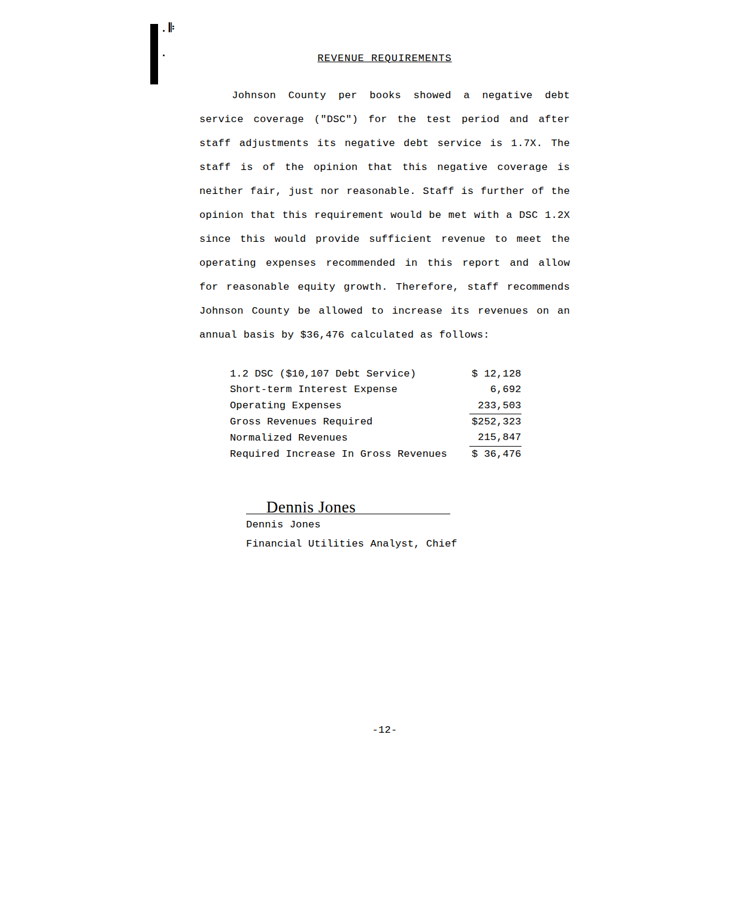𝄆
REVENUE REQUIREMENTS
Johnson County per books showed a negative debt service coverage ("DSC") for the test period and after staff adjustments its negative debt service is 1.7X. The staff is of the opinion that this negative coverage is neither fair, just nor reasonable. Staff is further of the opinion that this requirement would be met with a DSC 1.2X since this would provide sufficient revenue to meet the operating expenses recommended in this report and allow for reasonable equity growth. Therefore, staff recommends Johnson County be allowed to increase its revenues on an annual basis by $36,476 calculated as follows:
| 1.2 DSC ($10,107 Debt Service) | $ 12,128 |
| Short-term Interest Expense | 6,692 |
| Operating Expenses | 233,503 |
| Gross Revenues Required | $252,323 |
| Normalized Revenues | 215,847 |
| Required Increase In Gross Revenues | $ 36,476 |
Dennis Jones
Dennis Jones
Financial Utilities Analyst, Chief
-12-